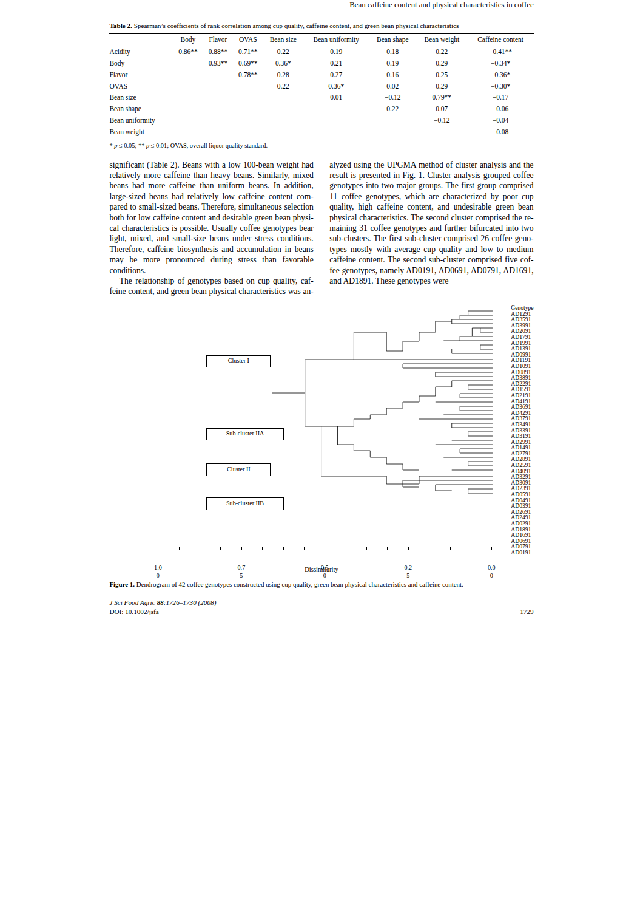Bean caffeine content and physical characteristics in coffee
Table 2. Spearman’s coefficients of rank correlation among cup quality, caffeine content, and green bean physical characteristics
| | Body | Flavor | OVAS | Bean size | Bean uniformity | Bean shape | Bean weight | Caffeine content |
| --- | --- | --- | --- | --- | --- | --- | --- | --- |
| Acidity | 0.86** | 0.88** | 0.71** | 0.22 | 0.19 | 0.18 | 0.22 | −0.41** |
| Body | | 0.93** | 0.69** | 0.36* | 0.21 | 0.19 | 0.29 | −0.34* |
| Flavor | | | 0.78** | 0.28 | 0.27 | 0.16 | 0.25 | −0.36* |
| OVAS | | | | 0.22 | 0.36* | 0.02 | 0.29 | −0.30* |
| Bean size | | | | | 0.01 | −0.12 | 0.79** | −0.17 |
| Bean shape | | | | | | 0.22 | 0.07 | −0.06 |
| Bean uniformity | | | | | | | −0.12 | −0.04 |
| Bean weight | | | | | | | | −0.08 |
* p ≤ 0.05; ** p ≤ 0.01; OVAS, overall liquor quality standard.
significant (Table 2). Beans with a low 100-bean weight had relatively more caffeine than heavy beans. Similarly, mixed beans had more caffeine than uniform beans. In addition, large-sized beans had relatively low caffeine content compared to small-sized beans. Therefore, simultaneous selection both for low caffeine content and desirable green bean physical characteristics is possible. Usually coffee genotypes bear light, mixed, and small-size beans under stress conditions. Therefore, caffeine biosynthesis and accumulation in beans may be more pronounced during stress than favorable conditions.
The relationship of genotypes based on cup quality, caffeine content, and green bean physical characteristics was analyzed using the UPGMA method of cluster analysis and the result is presented in Fig. 1. Cluster analysis grouped coffee genotypes into two major groups. The first group comprised 11 coffee genotypes, which are characterized by poor cup quality, high caffeine content, and undesirable green bean physical characteristics. The second cluster comprised the remaining 31 coffee genotypes and further bifurcated into two sub-clusters. The first sub-cluster comprised 26 coffee genotypes mostly with average cup quality and low to medium caffeine content. The second sub-cluster comprised five coffee genotypes, namely AD0191, AD0691, AD0791, AD1691, and AD1891. These genotypes were
Genotype
AD1291
AD3591
AD3991
AD2091
AD1791
AD1991
AD1391
AD0991
AD1191
AD1091
AD0891
AD3891
AD2291
AD1591
AD2191
AD4191
AD3691
AD4291
AD3791
AD3491
AD3391
AD3191
AD2991
AD1491
AD2791
AD2891
AD2591
AD4091
AD3291
AD3091
AD2391
AD0591
AD0491
AD0391
AD2691
AD2491
AD0291
AD1891
AD1691
AD0691
AD0791
AD0191
Cluster I
Sub-cluster IIA
Cluster II
Sub-cluster IIB
1.0
0 0.7
5 0.5
0 0.2
5 0.0
0
Dissimilarity
Figure 1. Dendrogram of 42 coffee genotypes constructed using cup quality, green bean physical characteristics and caffeine content.
J Sci Food Agric 88:1726–1730 (2008)
DOI: 10.1002/jsfa
1729